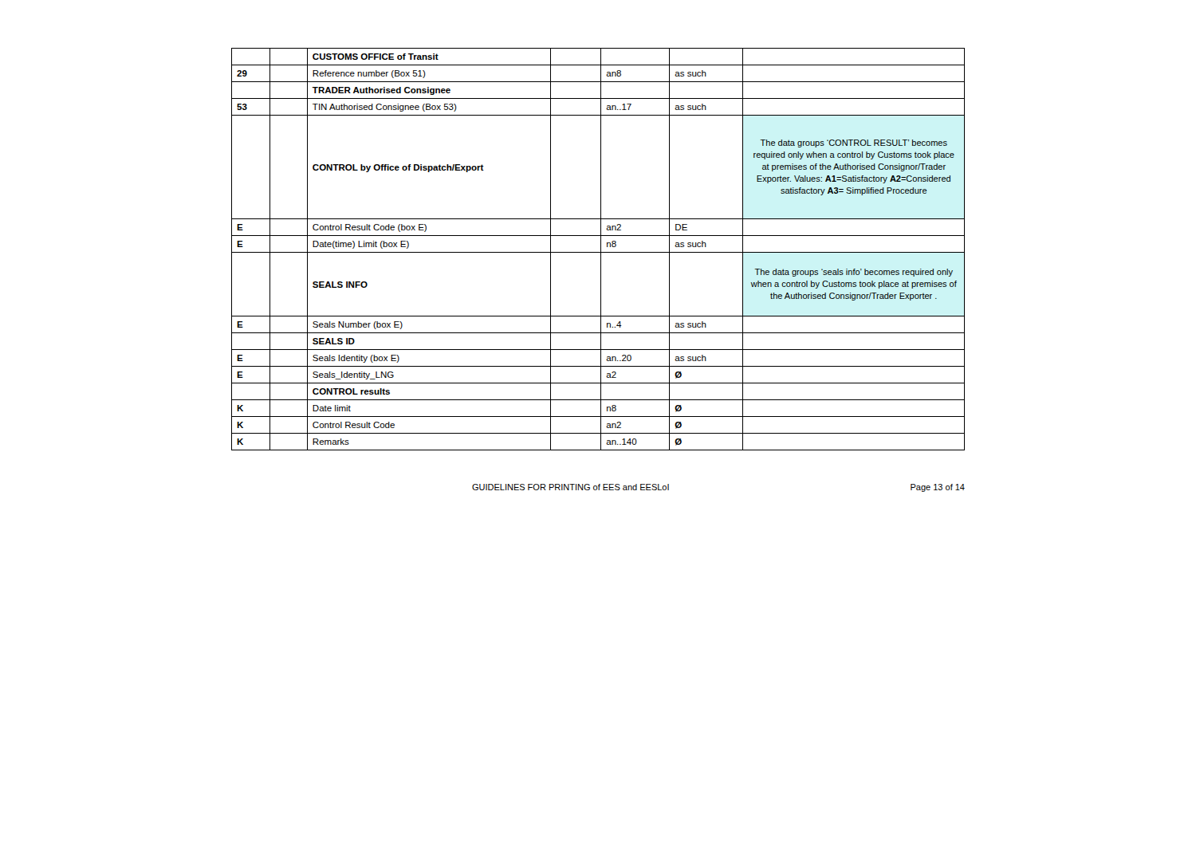| | | CUSTOMS OFFICE of Transit | | | | |
| 29 | | Reference number (Box 51) | | an8 | as such | |
| | | TRADER Authorised Consignee | | | | |
| 53 | | TIN Authorised Consignee (Box 53) | | an..17 | as such | |
| | | CONTROL by Office of Dispatch/Export | | | | The data groups ‘CONTROL RESULT’ becomes required only when a control by Customs took place at premises of the Authorised Consignor/Trader Exporter. Values: A1 =Satisfactory A2 =Considered satisfactory A3 = Simplified Procedure |
| E | | Control Result Code (box E) | | an2 | DE | |
| E | | Date(time) Limit (box E) | | n8 | as such | |
| | | SEALS INFO | | | | The data groups ‘seals info’ becomes required only when a control by Customs took place at premises of the Authorised Consignor/Trader Exporter . |
| E | | Seals Number (box E) | | n..4 | as such | |
| | | SEALS ID | | | | |
| E | | Seals Identity (box E) | | an..20 | as such | |
| E | | Seals_Identity_LNG | | a2 | Ø | |
| | | CONTROL results | | | | |
| K | | Date limit | | n8 | Ø | |
| K | | Control Result Code | | an2 | Ø | |
| K | | Remarks | | an..140 | Ø | |
GUIDELINES FOR PRINTING of EES and EESLoI
Page 13 of 14